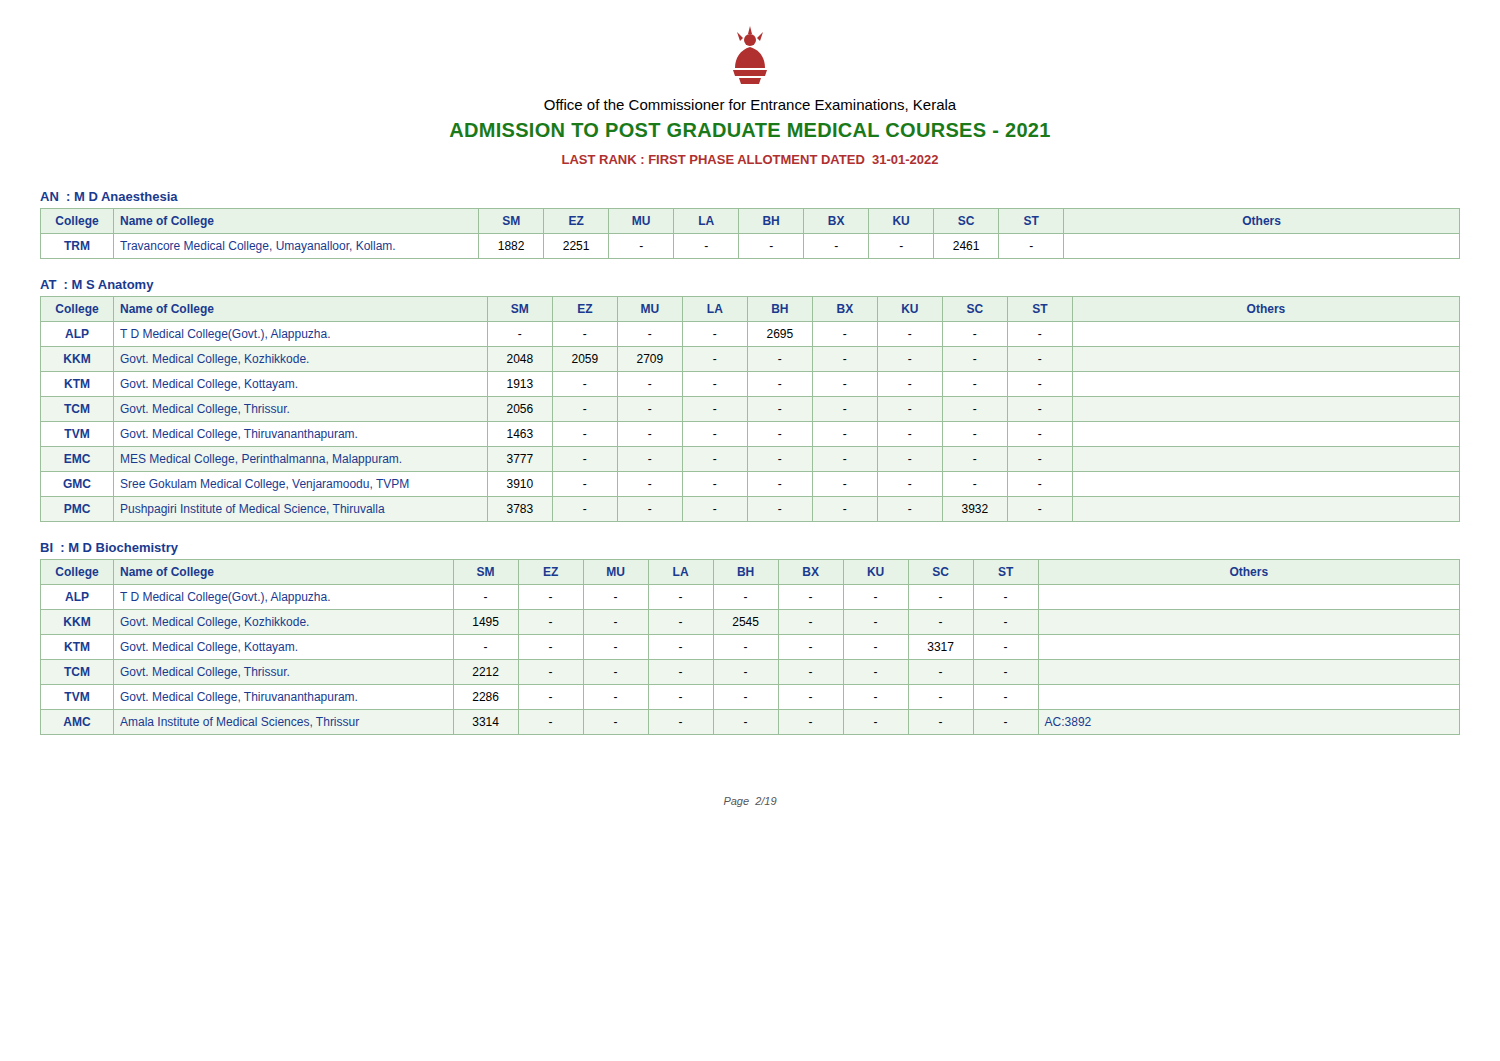Office of the Commissioner for Entrance Examinations, Kerala
ADMISSION TO POST GRADUATE MEDICAL COURSES - 2021
LAST RANK : FIRST PHASE ALLOTMENT DATED 31-01-2022
AN : M D Anaesthesia
| College | Name of College | SM | EZ | MU | LA | BH | BX | KU | SC | ST | Others |
| --- | --- | --- | --- | --- | --- | --- | --- | --- | --- | --- | --- |
| TRM | Travancore Medical College, Umayanalloor, Kollam. | 1882 | 2251 | - | - | - | - | - | 2461 | - | |
AT : M S Anatomy
| College | Name of College | SM | EZ | MU | LA | BH | BX | KU | SC | ST | Others |
| --- | --- | --- | --- | --- | --- | --- | --- | --- | --- | --- | --- |
| ALP | T D Medical College(Govt.), Alappuzha. | - | - | - | - | 2695 | - | - | - | - | |
| KKM | Govt. Medical College, Kozhikkode. | 2048 | 2059 | 2709 | - | - | - | - | - | - | |
| KTM | Govt. Medical College, Kottayam. | 1913 | - | - | - | - | - | - | - | - | |
| TCM | Govt. Medical College, Thrissur. | 2056 | - | - | - | - | - | - | - | - | |
| TVM | Govt. Medical College, Thiruvananthapuram. | 1463 | - | - | - | - | - | - | - | - | |
| EMC | MES Medical College, Perinthalmanna, Malappuram. | 3777 | - | - | - | - | - | - | - | - | |
| GMC | Sree Gokulam Medical College, Venjaramoodu, TVPM | 3910 | - | - | - | - | - | - | - | - | |
| PMC | Pushpagiri Institute of Medical Science, Thiruvalla | 3783 | - | - | - | - | - | - | 3932 | - | |
BI : M D Biochemistry
| College | Name of College | SM | EZ | MU | LA | BH | BX | KU | SC | ST | Others |
| --- | --- | --- | --- | --- | --- | --- | --- | --- | --- | --- | --- |
| ALP | T D Medical College(Govt.), Alappuzha. | - | - | - | - | - | - | - | - | - | |
| KKM | Govt. Medical College, Kozhikkode. | 1495 | - | - | - | 2545 | - | - | - | - | |
| KTM | Govt. Medical College, Kottayam. | - | - | - | - | - | - | - | 3317 | - | |
| TCM | Govt. Medical College, Thrissur. | 2212 | - | - | - | - | - | - | - | - | |
| TVM | Govt. Medical College, Thiruvananthapuram. | 2286 | - | - | - | - | - | - | - | - | |
| AMC | Amala Institute of Medical Sciences, Thrissur | 3314 | - | - | - | - | - | - | - | - | AC:3892 |
Page 2/19